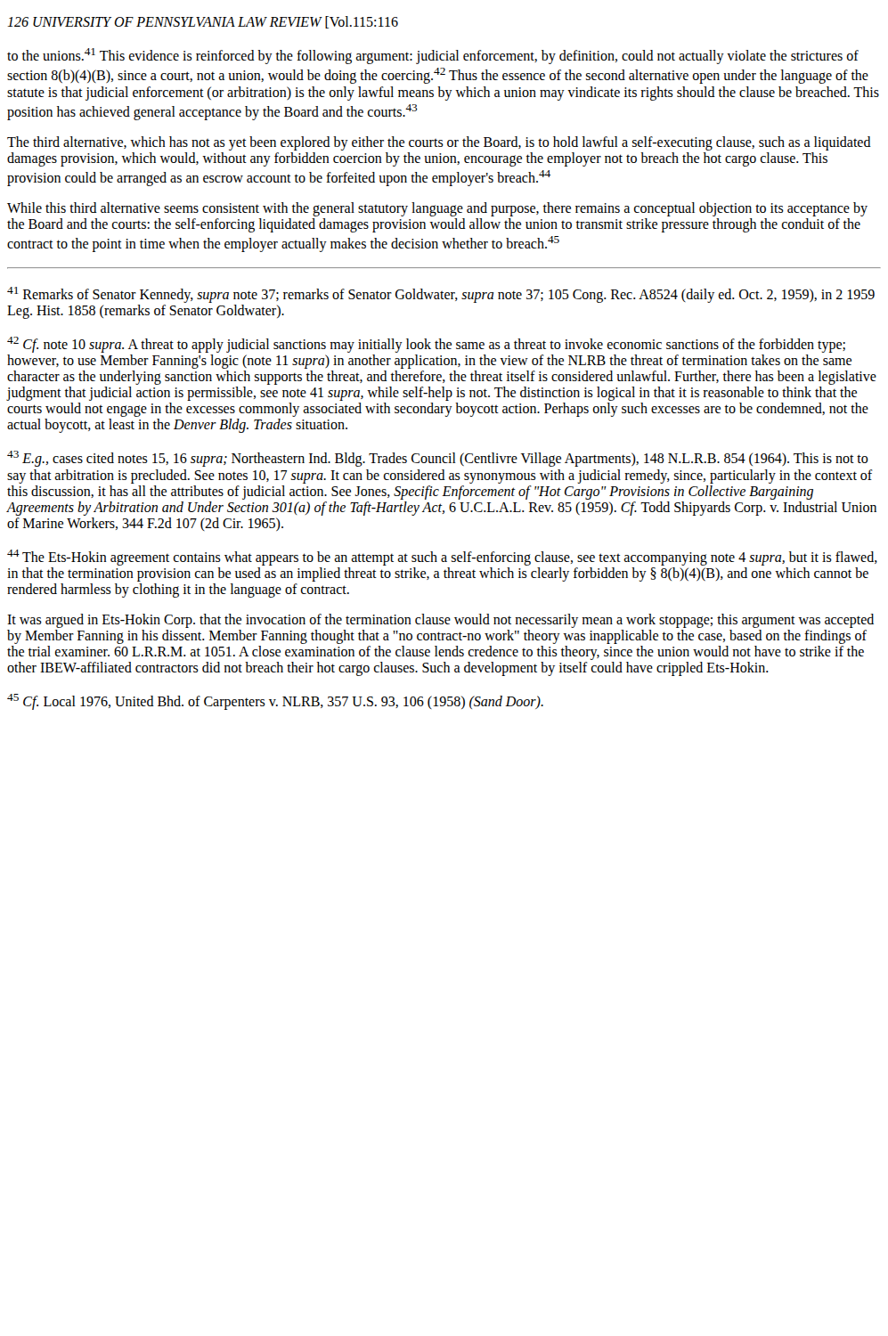126 UNIVERSITY OF PENNSYLVANIA LAW REVIEW [Vol.115:116
to the unions.41 This evidence is reinforced by the following argument: judicial enforcement, by definition, could not actually violate the strictures of section 8(b)(4)(B), since a court, not a union, would be doing the coercing.42 Thus the essence of the second alternative open under the language of the statute is that judicial enforcement (or arbitration) is the only lawful means by which a union may vindicate its rights should the clause be breached. This position has achieved general acceptance by the Board and the courts.43
The third alternative, which has not as yet been explored by either the courts or the Board, is to hold lawful a self-executing clause, such as a liquidated damages provision, which would, without any forbidden coercion by the union, encourage the employer not to breach the hot cargo clause. This provision could be arranged as an escrow account to be forfeited upon the employer's breach.44
While this third alternative seems consistent with the general statutory language and purpose, there remains a conceptual objection to its acceptance by the Board and the courts: the self-enforcing liquidated damages provision would allow the union to transmit strike pressure through the conduit of the contract to the point in time when the employer actually makes the decision whether to breach.45
41 Remarks of Senator Kennedy, supra note 37; remarks of Senator Goldwater, supra note 37; 105 Cong. Rec. A8524 (daily ed. Oct. 2, 1959), in 2 1959 Leg. Hist. 1858 (remarks of Senator Goldwater).
42 Cf. note 10 supra. A threat to apply judicial sanctions may initially look the same as a threat to invoke economic sanctions of the forbidden type; however, to use Member Fanning's logic (note 11 supra) in another application, in the view of the NLRB the threat of termination takes on the same character as the underlying sanction which supports the threat, and therefore, the threat itself is considered unlawful. Further, there has been a legislative judgment that judicial action is permissible, see note 41 supra, while self-help is not. The distinction is logical in that it is reasonable to think that the courts would not engage in the excesses commonly associated with secondary boycott action. Perhaps only such excesses are to be condemned, not the actual boycott, at least in the Denver Bldg. Trades situation.
43 E.g., cases cited notes 15, 16 supra; Northeastern Ind. Bldg. Trades Council (Centlivre Village Apartments), 148 N.L.R.B. 854 (1964). This is not to say that arbitration is precluded. See notes 10, 17 supra. It can be considered as synonymous with a judicial remedy, since, particularly in the context of this discussion, it has all the attributes of judicial action. See Jones, Specific Enforcement of "Hot Cargo" Provisions in Collective Bargaining Agreements by Arbitration and Under Section 301(a) of the Taft-Hartley Act, 6 U.C.L.A.L. Rev. 85 (1959). Cf. Todd Shipyards Corp. v. Industrial Union of Marine Workers, 344 F.2d 107 (2d Cir. 1965).
44 The Ets-Hokin agreement contains what appears to be an attempt at such a self-enforcing clause, see text accompanying note 4 supra, but it is flawed, in that the termination provision can be used as an implied threat to strike, a threat which is clearly forbidden by § 8(b)(4)(B), and one which cannot be rendered harmless by clothing it in the language of contract.
It was argued in Ets-Hokin Corp. that the invocation of the termination clause would not necessarily mean a work stoppage; this argument was accepted by Member Fanning in his dissent. Member Fanning thought that a "no contract-no work" theory was inapplicable to the case, based on the findings of the trial examiner. 60 L.R.R.M. at 1051. A close examination of the clause lends credence to this theory, since the union would not have to strike if the other IBEW-affiliated contractors did not breach their hot cargo clauses. Such a development by itself could have crippled Ets-Hokin.
45 Cf. Local 1976, United Bhd. of Carpenters v. NLRB, 357 U.S. 93, 106 (1958) (Sand Door).